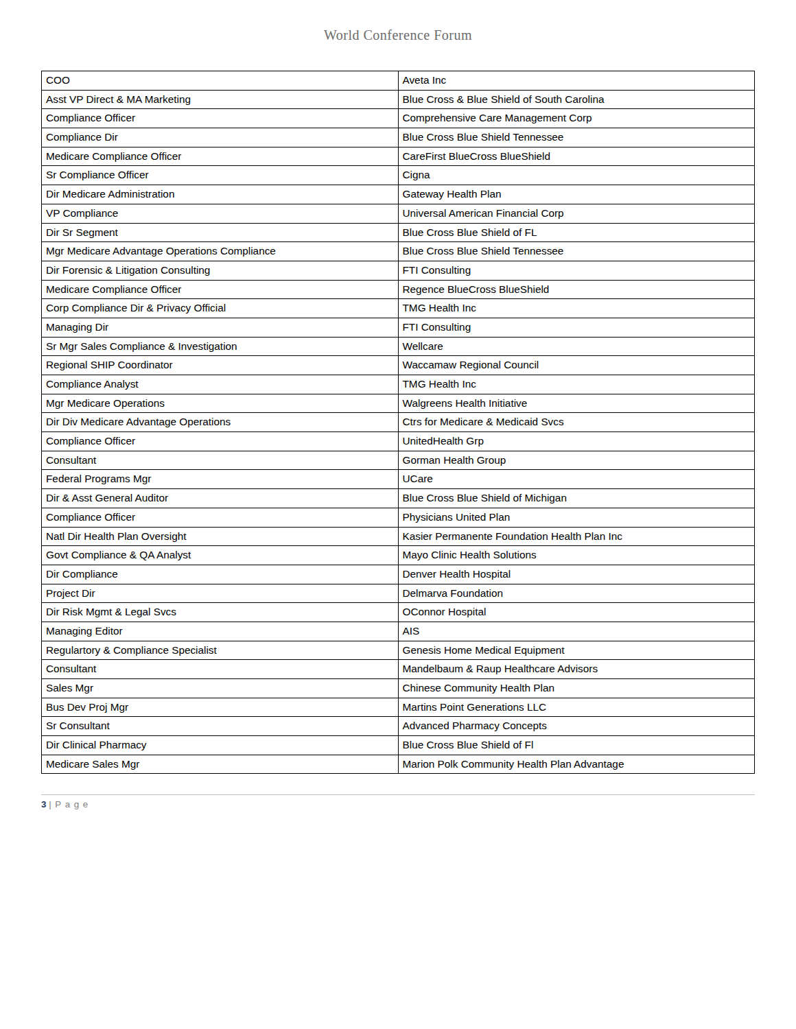World Conference Forum
| COO | Aveta Inc |
| Asst VP Direct & MA Marketing | Blue Cross & Blue Shield of South Carolina |
| Compliance Officer | Comprehensive Care Management Corp |
| Compliance Dir | Blue Cross Blue Shield Tennessee |
| Medicare Compliance Officer | CareFirst BlueCross BlueShield |
| Sr Compliance Officer | Cigna |
| Dir Medicare Administration | Gateway Health Plan |
| VP Compliance | Universal American Financial Corp |
| Dir Sr Segment | Blue Cross Blue Shield of FL |
| Mgr Medicare Advantage Operations Compliance | Blue Cross Blue Shield Tennessee |
| Dir Forensic & Litigation Consulting | FTI Consulting |
| Medicare Compliance Officer | Regence BlueCross BlueShield |
| Corp Compliance Dir & Privacy Official | TMG Health Inc |
| Managing Dir | FTI Consulting |
| Sr Mgr Sales Compliance & Investigation | Wellcare |
| Regional SHIP Coordinator | Waccamaw Regional Council |
| Compliance Analyst | TMG Health Inc |
| Mgr Medicare Operations | Walgreens Health Initiative |
| Dir Div Medicare Advantage Operations | Ctrs for Medicare & Medicaid Svcs |
| Compliance Officer | UnitedHealth Grp |
| Consultant | Gorman Health Group |
| Federal Programs Mgr | UCare |
| Dir & Asst General Auditor | Blue Cross Blue Shield of Michigan |
| Compliance Officer | Physicians United Plan |
| Natl Dir Health Plan Oversight | Kasier Permanente Foundation Health Plan Inc |
| Govt Compliance & QA Analyst | Mayo Clinic Health Solutions |
| Dir Compliance | Denver Health Hospital |
| Project Dir | Delmarva Foundation |
| Dir Risk Mgmt & Legal Svcs | OConnor Hospital |
| Managing Editor | AIS |
| Regulartory & Compliance Specialist | Genesis Home Medical Equipment |
| Consultant | Mandelbaum & Raup Healthcare Advisors |
| Sales Mgr | Chinese Community Health Plan |
| Bus Dev Proj Mgr | Martins Point Generations LLC |
| Sr Consultant | Advanced Pharmacy Concepts |
| Dir Clinical Pharmacy | Blue Cross Blue Shield of Fl |
| Medicare Sales Mgr | Marion Polk Community Health Plan Advantage |
3 | P a g e